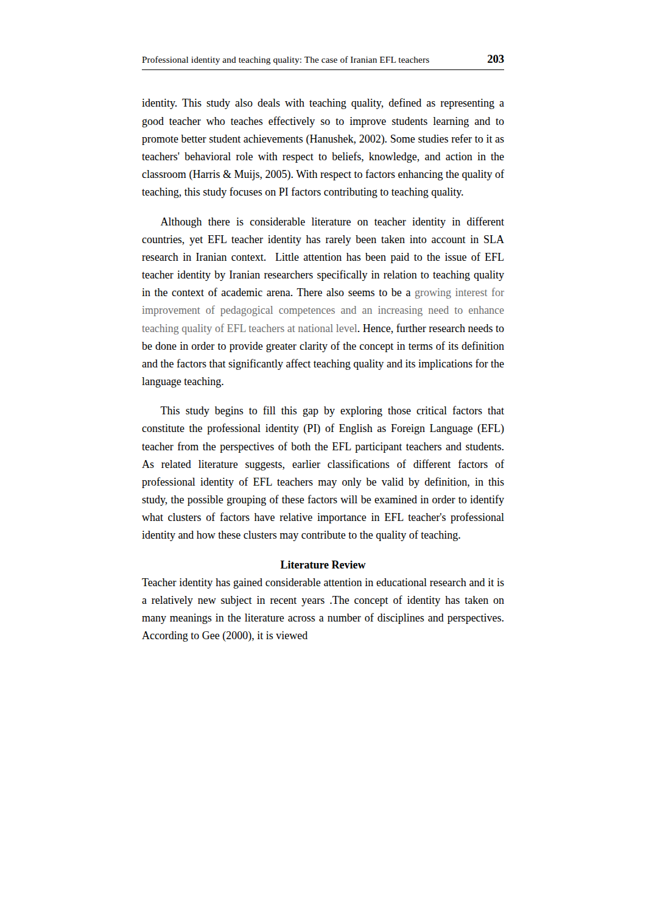Professional identity and teaching quality: The case of Iranian EFL teachers 203
identity. This study also deals with teaching quality, defined as representing a good teacher who teaches effectively so to improve students learning and to promote better student achievements (Hanushek, 2002). Some studies refer to it as teachers' behavioral role with respect to beliefs, knowledge, and action in the classroom (Harris & Muijs, 2005). With respect to factors enhancing the quality of teaching, this study focuses on PI factors contributing to teaching quality.
Although there is considerable literature on teacher identity in different countries, yet EFL teacher identity has rarely been taken into account in SLA research in Iranian context. Little attention has been paid to the issue of EFL teacher identity by Iranian researchers specifically in relation to teaching quality in the context of academic arena. There also seems to be a growing interest for improvement of pedagogical competences and an increasing need to enhance teaching quality of EFL teachers at national level. Hence, further research needs to be done in order to provide greater clarity of the concept in terms of its definition and the factors that significantly affect teaching quality and its implications for the language teaching.
This study begins to fill this gap by exploring those critical factors that constitute the professional identity (PI) of English as Foreign Language (EFL) teacher from the perspectives of both the EFL participant teachers and students. As related literature suggests, earlier classifications of different factors of professional identity of EFL teachers may only be valid by definition, in this study, the possible grouping of these factors will be examined in order to identify what clusters of factors have relative importance in EFL teacher's professional identity and how these clusters may contribute to the quality of teaching.
Literature Review
Teacher identity has gained considerable attention in educational research and it is a relatively new subject in recent years .The concept of identity has taken on many meanings in the literature across a number of disciplines and perspectives. According to Gee (2000), it is viewed